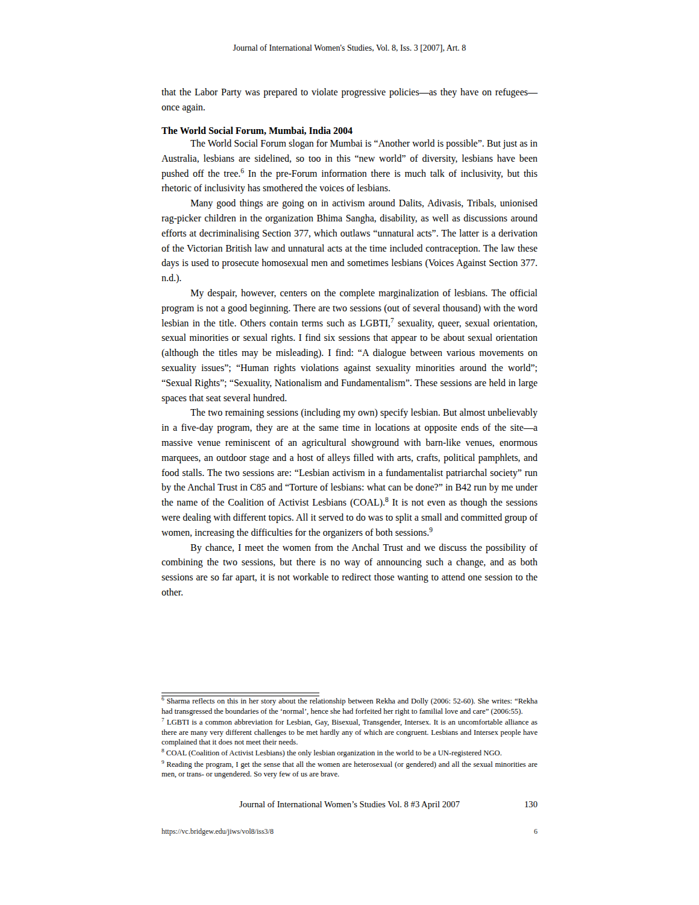Journal of International Women's Studies, Vol. 8, Iss. 3 [2007], Art. 8
that the Labor Party was prepared to violate progressive policies—as they have on refugees—once again.
The World Social Forum, Mumbai, India 2004
The World Social Forum slogan for Mumbai is “Another world is possible”. But just as in Australia, lesbians are sidelined, so too in this “new world” of diversity, lesbians have been pushed off the tree.6 In the pre-Forum information there is much talk of inclusivity, but this rhetoric of inclusivity has smothered the voices of lesbians.
Many good things are going on in activism around Dalits, Adivasis, Tribals, unionised rag-picker children in the organization Bhima Sangha, disability, as well as discussions around efforts at decriminalising Section 377, which outlaws “unnatural acts”. The latter is a derivation of the Victorian British law and unnatural acts at the time included contraception. The law these days is used to prosecute homosexual men and sometimes lesbians (Voices Against Section 377. n.d.).
My despair, however, centers on the complete marginalization of lesbians. The official program is not a good beginning. There are two sessions (out of several thousand) with the word lesbian in the title. Others contain terms such as LGBTI,7 sexuality, queer, sexual orientation, sexual minorities or sexual rights. I find six sessions that appear to be about sexual orientation (although the titles may be misleading). I find: “A dialogue between various movements on sexuality issues”; “Human rights violations against sexuality minorities around the world”; “Sexual Rights”; “Sexuality, Nationalism and Fundamentalism”. These sessions are held in large spaces that seat several hundred.
The two remaining sessions (including my own) specify lesbian. But almost unbelievably in a five-day program, they are at the same time in locations at opposite ends of the site—a massive venue reminiscent of an agricultural showground with barn-like venues, enormous marquees, an outdoor stage and a host of alleys filled with arts, crafts, political pamphlets, and food stalls. The two sessions are: “Lesbian activism in a fundamentalist patriarchal society” run by the Anchal Trust in C85 and “Torture of lesbians: what can be done?” in B42 run by me under the name of the Coalition of Activist Lesbians (COAL).8 It is not even as though the sessions were dealing with different topics. All it served to do was to split a small and committed group of women, increasing the difficulties for the organizers of both sessions.9
By chance, I meet the women from the Anchal Trust and we discuss the possibility of combining the two sessions, but there is no way of announcing such a change, and as both sessions are so far apart, it is not workable to redirect those wanting to attend one session to the other.
6 Sharma reflects on this in her story about the relationship between Rekha and Dolly (2006: 52-60). She writes: “Rekha had transgressed the boundaries of the ‘normal’, hence she had forfeited her right to familial love and care” (2006:55).
7 LGBTI is a common abbreviation for Lesbian, Gay, Bisexual, Transgender, Intersex. It is an uncomfortable alliance as there are many very different challenges to be met hardly any of which are congruent. Lesbians and Intersex people have complained that it does not meet their needs.
8 COAL (Coalition of Activist Lesbians) the only lesbian organization in the world to be a UN-registered NGO.
9 Reading the program, I get the sense that all the women are heterosexual (or gendered) and all the sexual minorities are men, or trans- or ungendered. So very few of us are brave.
Journal of International Women’s Studies Vol. 8 #3 April 2007 130
https://vc.bridgew.edu/jiws/vol8/iss3/8 6